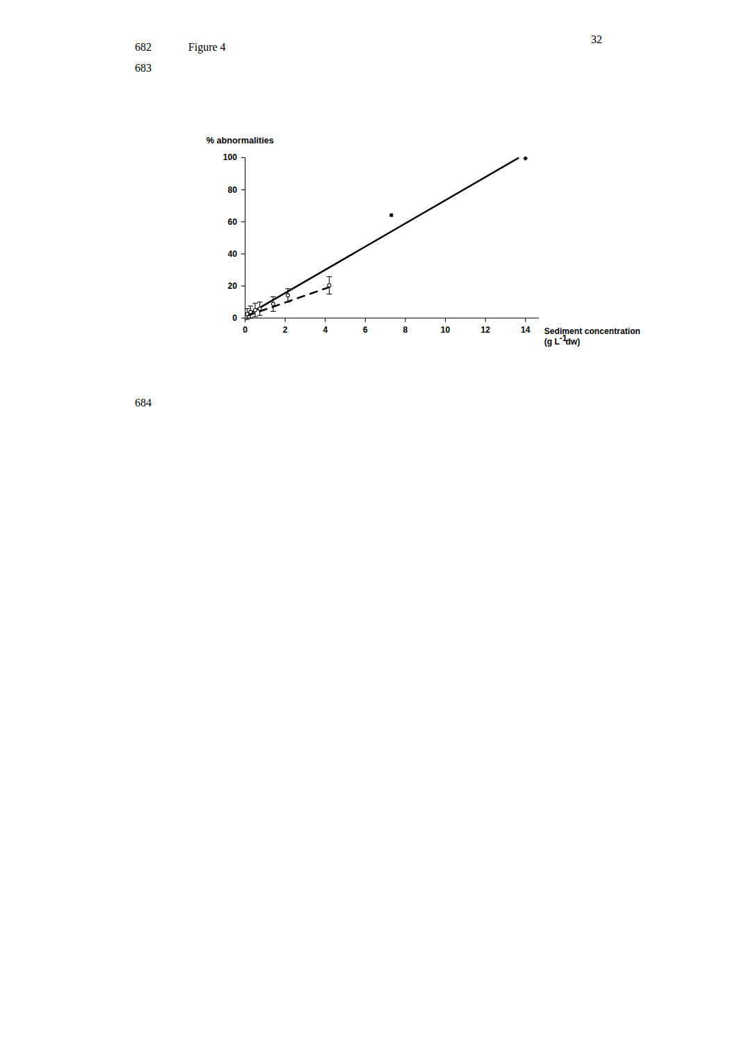32
682 Figure 4
683
% abnormalities
0 20 40 60 80 100 0 2 4 6 8 10 12 14 Sediment concentration (g L -1 dw)
684